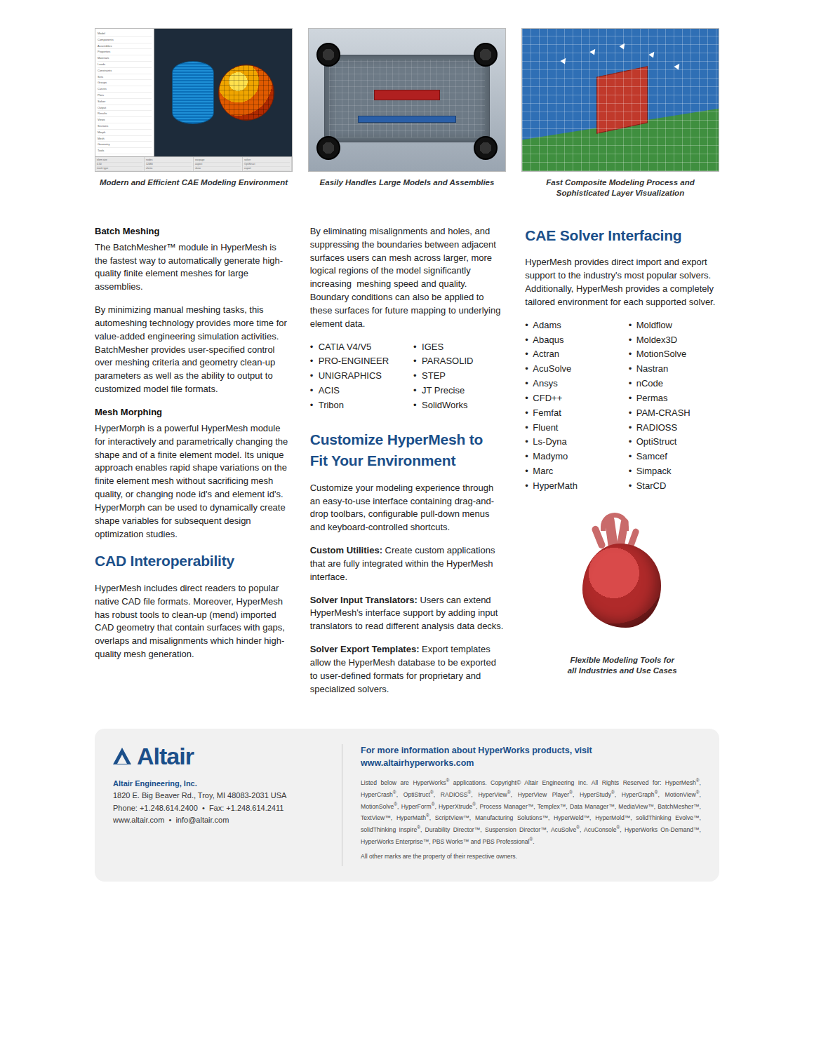Model
Components
Assemblies
Properties
Materials
Loads
Constraints
Sets
Groups
Curves
Plots
Solver
Output
Results
Views
Sections
Morph
Mesh
Geometry
Tools
elem size 0.50 mesh type mixed quality
nodes 12480 elems 11902 jacobian
warpage aspect skew taper length
solver OptiStruct export template run
Modern and Efficient CAE Modeling Environment
Easily Handles Large Models and Assemblies
Fast Composite Modeling Process and
Sophisticated Layer Visualization
Batch Meshing
The BatchMesher™ module in HyperMesh is the fastest way to automatically generate high-quality finite element meshes for large assemblies.
By minimizing manual meshing tasks, this automeshing technology provides more time for value-added engineering simulation activities. BatchMesher provides user-specified control over meshing criteria and geometry clean-up parameters as well as the ability to output to customized model file formats.
Mesh Morphing
HyperMorph is a powerful HyperMesh module for interactively and parametrically changing the shape and of a finite element model. Its unique approach enables rapid shape variations on the finite element mesh without sacrificing mesh quality, or changing node id's and element id's. HyperMorph can be used to dynamically create shape variables for subsequent design optimization studies.
CAD Interoperability
HyperMesh includes direct readers to popular native CAD file formats. Moreover, HyperMesh has robust tools to clean-up (mend) imported CAD geometry that contain surfaces with gaps, overlaps and misalignments which hinder high-quality mesh generation.
By eliminating misalignments and holes, and suppressing the boundaries between adjacent surfaces users can mesh across larger, more logical regions of the model significantly increasing meshing speed and quality. Boundary conditions can also be applied to these surfaces for future mapping to underlying element data.
CATIA V4/V5
PRO-ENGINEER
UNIGRAPHICS
ACIS
Tribon
IGES
PARASOLID
STEP
JT Precise
SolidWorks
Customize HyperMesh to
Fit Your Environment
Customize your modeling experience through an easy-to-use interface containing drag-and-drop toolbars, configurable pull-down menus and keyboard-controlled shortcuts.
Custom Utilities: Create custom applications that are fully integrated within the HyperMesh interface.
Solver Input Translators: Users can extend HyperMesh's interface support by adding input translators to read different analysis data decks.
Solver Export Templates: Export templates allow the HyperMesh database to be exported to user-defined formats for proprietary and specialized solvers.
CAE Solver Interfacing
HyperMesh provides direct import and export support to the industry's most popular solvers. Additionally, HyperMesh provides a completely tailored environment for each supported solver.
Adams
Abaqus
Actran
AcuSolve
Ansys
CFD++
Femfat
Fluent
Ls-Dyna
Madymo
Marc
HyperMath
Moldflow
Moldex3D
MotionSolve
Nastran
nCode
Permas
PAM-CRASH
RADIOSS
OptiStruct
Samcef
Simpack
StarCD
Flexible Modeling Tools for
all Industries and Use Cases
Altair
Altair Engineering, Inc.
1820 E. Big Beaver Rd., Troy, MI 48083-2031 USA
Phone: +1.248.614.2400 • Fax: +1.248.614.2411
www.altair.com • info@altair.com
For more information about HyperWorks products, visit www.altairhyperworks.com
Listed below are HyperWorks® applications. Copyright© Altair Engineering Inc. All Rights Reserved for: HyperMesh®, HyperCrash®, OptiStruct®, RADIOSS®, HyperView®, HyperView Player®, HyperStudy®, HyperGraph®, MotionView®, MotionSolve®, HyperForm®, HyperXtrude®, Process Manager™, Templex™, Data Manager™, MediaView™, BatchMesher™, TextView™, HyperMath®, ScriptView™, Manufacturing Solutions™, HyperWeld™, HyperMold™, solidThinking Evolve™, solidThinking Inspire®, Durability Director™, Suspension Director™, AcuSolve®, AcuConsole®, HyperWorks On-Demand™, HyperWorks Enterprise™, PBS Works™ and PBS Professional®.
All other marks are the property of their respective owners.